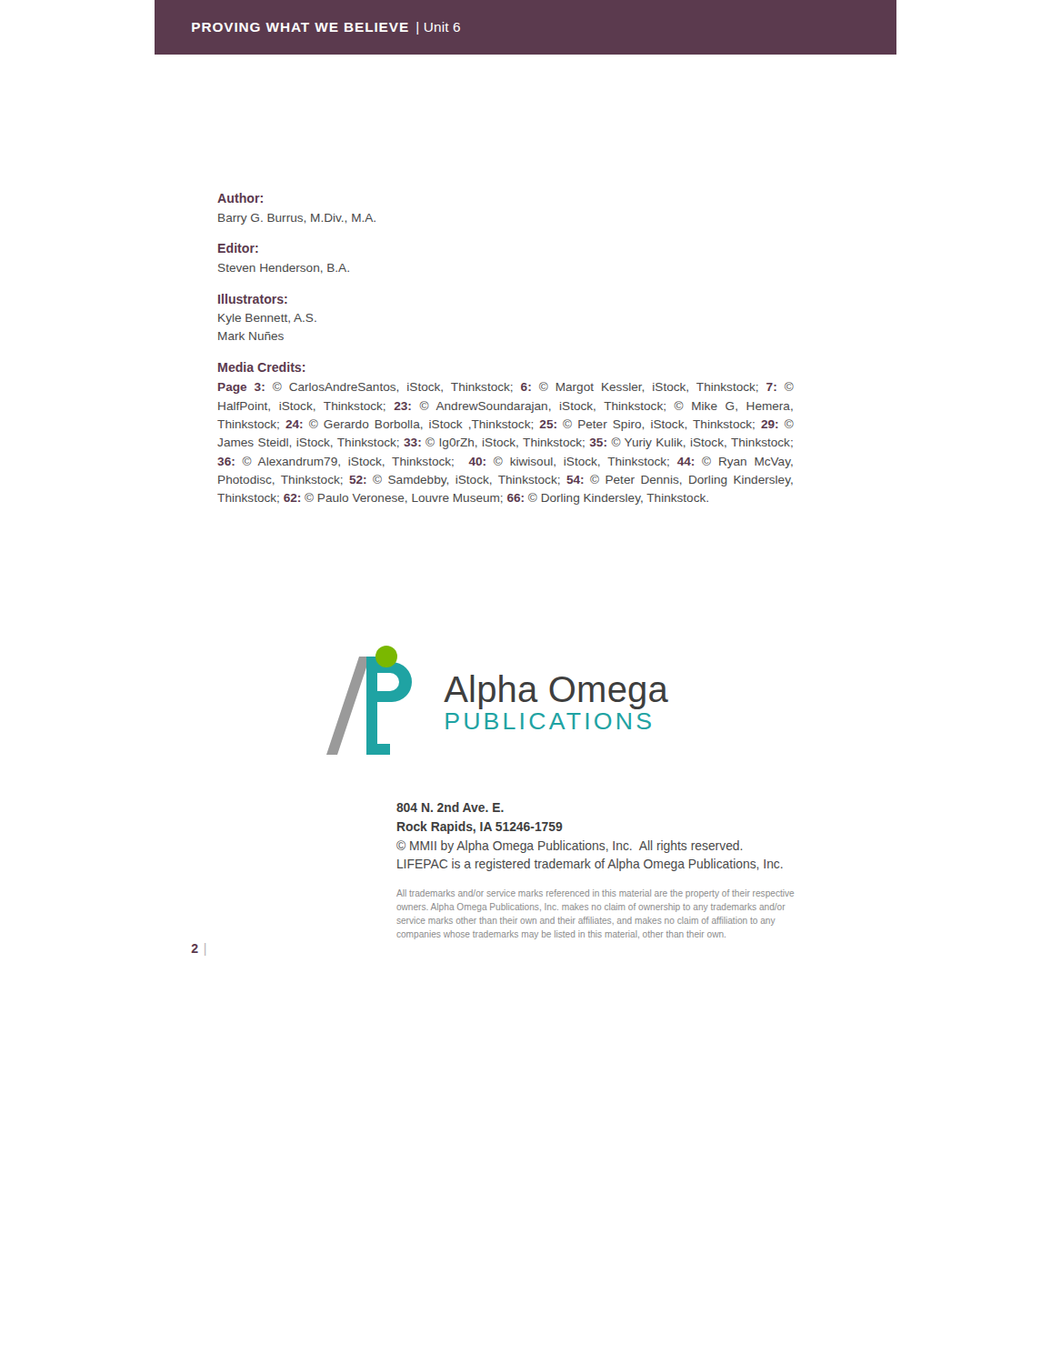Proving What We Believe | Unit 6
Author:
Barry G. Burrus, M.Div., M.A.
Editor:
Steven Henderson, B.A.
Illustrators:
Kyle Bennett, A.S. Mark Nuñes
Media Credits:
Page 3: © CarlosAndreSantos, iStock, Thinkstock; 6: © Margot Kessler, iStock, Thinkstock; 7: © HalfPoint, iStock, Thinkstock; 23: © AndrewSoundarajan, iStock, Thinkstock; © Mike G, Hemera, Thinkstock; 24: © Gerardo Borbolla, iStock ,Thinkstock; 25: © Peter Spiro, iStock, Thinkstock; 29: © James Steidl, iStock, Thinkstock; 33: © Ig0rZh, iStock, Thinkstock; 35: © Yuriy Kulik, iStock, Thinkstock; 36: © Alexandrum79, iStock, Thinkstock; 40: © kiwisoul, iStock, Thinkstock; 44: © Ryan McVay, Photodisc, Thinkstock; 52: © Samdebby, iStock, Thinkstock; 54: © Peter Dennis, Dorling Kindersley, Thinkstock; 62: © Paulo Veronese, Louvre Museum; 66: © Dorling Kindersley, Thinkstock.
Alpha Omega
PUBLICATIONS
804 N. 2nd Ave. E.
Rock Rapids, IA 51246-1759
© MMII by Alpha Omega Publications, Inc. All rights reserved.
LIFEPAC is a registered trademark of Alpha Omega Publications, Inc.
All trademarks and/or service marks referenced in this material are the property of their respective owners. Alpha Omega Publications, Inc. makes no claim of ownership to any trademarks and/or service marks other than their own and their affiliates, and makes no claim of affiliation to any companies whose trademarks may be listed in this material, other than their own.
2 |